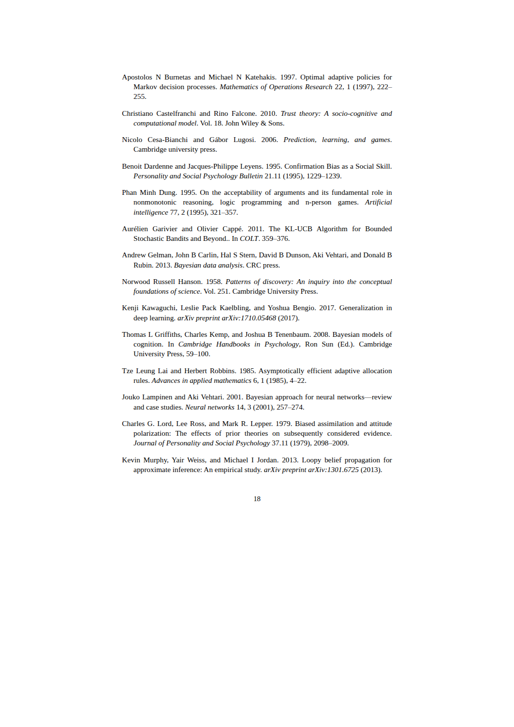Apostolos N Burnetas and Michael N Katehakis. 1997. Optimal adaptive policies for Markov decision processes. Mathematics of Operations Research 22, 1 (1997), 222–255.
Christiano Castelfranchi and Rino Falcone. 2010. Trust theory: A socio-cognitive and computational model. Vol. 18. John Wiley & Sons.
Nicolo Cesa-Bianchi and Gábor Lugosi. 2006. Prediction, learning, and games. Cambridge university press.
Benoit Dardenne and Jacques-Philippe Leyens. 1995. Confirmation Bias as a Social Skill. Personality and Social Psychology Bulletin 21.11 (1995), 1229–1239.
Phan Minh Dung. 1995. On the acceptability of arguments and its fundamental role in nonmonotonic reasoning, logic programming and n-person games. Artificial intelligence 77, 2 (1995), 321–357.
Aurélien Garivier and Olivier Cappé. 2011. The KL-UCB Algorithm for Bounded Stochastic Bandits and Beyond.. In COLT. 359–376.
Andrew Gelman, John B Carlin, Hal S Stern, David B Dunson, Aki Vehtari, and Donald B Rubin. 2013. Bayesian data analysis. CRC press.
Norwood Russell Hanson. 1958. Patterns of discovery: An inquiry into the conceptual foundations of science. Vol. 251. Cambridge University Press.
Kenji Kawaguchi, Leslie Pack Kaelbling, and Yoshua Bengio. 2017. Generalization in deep learning. arXiv preprint arXiv:1710.05468 (2017).
Thomas L Griffiths, Charles Kemp, and Joshua B Tenenbaum. 2008. Bayesian models of cognition. In Cambridge Handbooks in Psychology, Ron Sun (Ed.). Cambridge University Press, 59–100.
Tze Leung Lai and Herbert Robbins. 1985. Asymptotically efficient adaptive allocation rules. Advances in applied mathematics 6, 1 (1985), 4–22.
Jouko Lampinen and Aki Vehtari. 2001. Bayesian approach for neural networks—review and case studies. Neural networks 14, 3 (2001), 257–274.
Charles G. Lord, Lee Ross, and Mark R. Lepper. 1979. Biased assimilation and attitude polarization: The effects of prior theories on subsequently considered evidence. Journal of Personality and Social Psychology 37.11 (1979), 2098–2009.
Kevin Murphy, Yair Weiss, and Michael I Jordan. 2013. Loopy belief propagation for approximate inference: An empirical study. arXiv preprint arXiv:1301.6725 (2013).
18